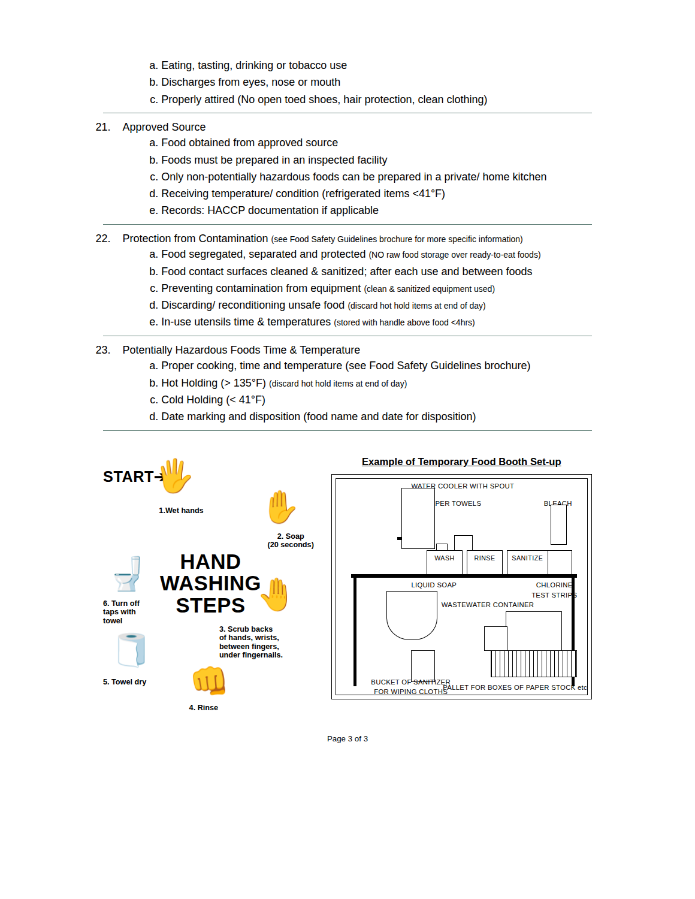Eating, tasting, drinking or tobacco use
Discharges from eyes, nose or mouth
Properly attired (No open toed shoes, hair protection, clean clothing)
21. Approved Source
Food obtained from approved source
Foods must be prepared in an inspected facility
Only non-potentially hazardous foods can be prepared in a private/ home kitchen
Receiving temperature/ condition (refrigerated items <41°F)
Records: HACCP documentation if applicable
22. Protection from Contamination (see Food Safety Guidelines brochure for more specific information)
Food segregated, separated and protected (NO raw food storage over ready-to-eat foods)
Food contact surfaces cleaned & sanitized; after each use and between foods
Preventing contamination from equipment (clean & sanitized equipment used)
Discarding/ reconditioning unsafe food (discard hot hold items at end of day)
In-use utensils time & temperatures (stored with handle above food <4hrs)
23. Potentially Hazardous Foods Time & Temperature
Proper cooking, time and temperature (see Food Safety Guidelines brochure)
Hot Holding (> 135°F) (discard hot hold items at end of day)
Cold Holding (< 41°F)
Date marking and disposition (food name and date for disposition)
START➔
🖐
1.Wet hands
✋
2. Soap
(20 seconds)
🤚
3. Scrub backs
of hands, wrists,
between fingers,
under fingernails.
👊
4. Rinse
🧻
5. Towel dry
🚽
6. Turn off
taps with
towel
HAND
WASHING
STEPS
Example of Temporary Food Booth Set-up
WATER COOLER WITH SPOUT PAPER TOWELS BLEACH
WASH
RINSE
SANITIZE
LIQUID SOAP CHLORINE
TEST STRIPS
WASTEWATER CONTAINER
BUCKET OF SANITIZER
FOR WIPING CLOTHS
PALLET FOR BOXES OF PAPER STOCK etc
Page 3 of 3